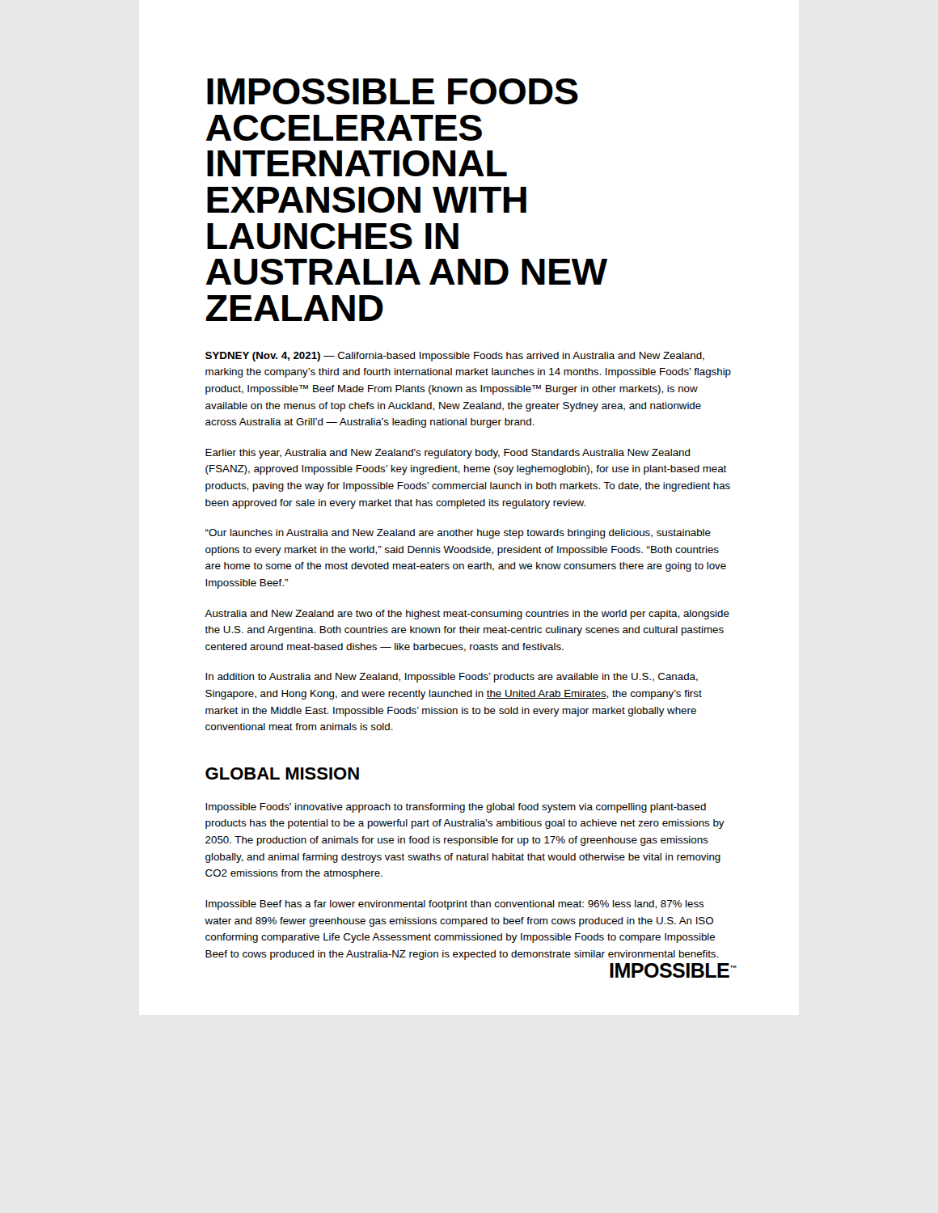Impossible Foods
Accelerates International
Expansion with Launches in
Australia and New Zealand
SYDNEY (Nov. 4, 2021) — California-based Impossible Foods has arrived in Australia and New Zealand, marking the company’s third and fourth international market launches in 14 months. Impossible Foods’ flagship product, Impossible™ Beef Made From Plants (known as Impossible™ Burger in other markets), is now available on the menus of top chefs in Auckland, New Zealand, the greater Sydney area, and nationwide across Australia at Grill’d — Australia’s leading national burger brand.
Earlier this year, Australia and New Zealand's regulatory body, Food Standards Australia New Zealand (FSANZ), approved Impossible Foods’ key ingredient, heme (soy leghemoglobin), for use in plant-based meat products, paving the way for Impossible Foods’ commercial launch in both markets. To date, the ingredient has been approved for sale in every market that has completed its regulatory review.
“Our launches in Australia and New Zealand are another huge step towards bringing delicious, sustainable options to every market in the world,” said Dennis Woodside, president of Impossible Foods. “Both countries are home to some of the most devoted meat-eaters on earth, and we know consumers there are going to love Impossible Beef.”
Australia and New Zealand are two of the highest meat-consuming countries in the world per capita, alongside the U.S. and Argentina. Both countries are known for their meat-centric culinary scenes and cultural pastimes centered around meat-based dishes — like barbecues, roasts and festivals.
In addition to Australia and New Zealand, Impossible Foods’ products are available in the U.S., Canada, Singapore, and Hong Kong, and were recently launched in the United Arab Emirates, the company’s first market in the Middle East. Impossible Foods’ mission is to be sold in every major market globally where conventional meat from animals is sold.
Global Mission
Impossible Foods' innovative approach to transforming the global food system via compelling plant-based products has the potential to be a powerful part of Australia's ambitious goal to achieve net zero emissions by 2050. The production of animals for use in food is responsible for up to 17% of greenhouse gas emissions globally, and animal farming destroys vast swaths of natural habitat that would otherwise be vital in removing CO2 emissions from the atmosphere.
Impossible Beef has a far lower environmental footprint than conventional meat: 96% less land, 87% less water and 89% fewer greenhouse gas emissions compared to beef from cows produced in the U.S. An ISO conforming comparative Life Cycle Assessment commissioned by Impossible Foods to compare Impossible Beef to cows produced in the Australia-NZ region is expected to demonstrate similar environmental benefits.
IMPOSSIBLE™